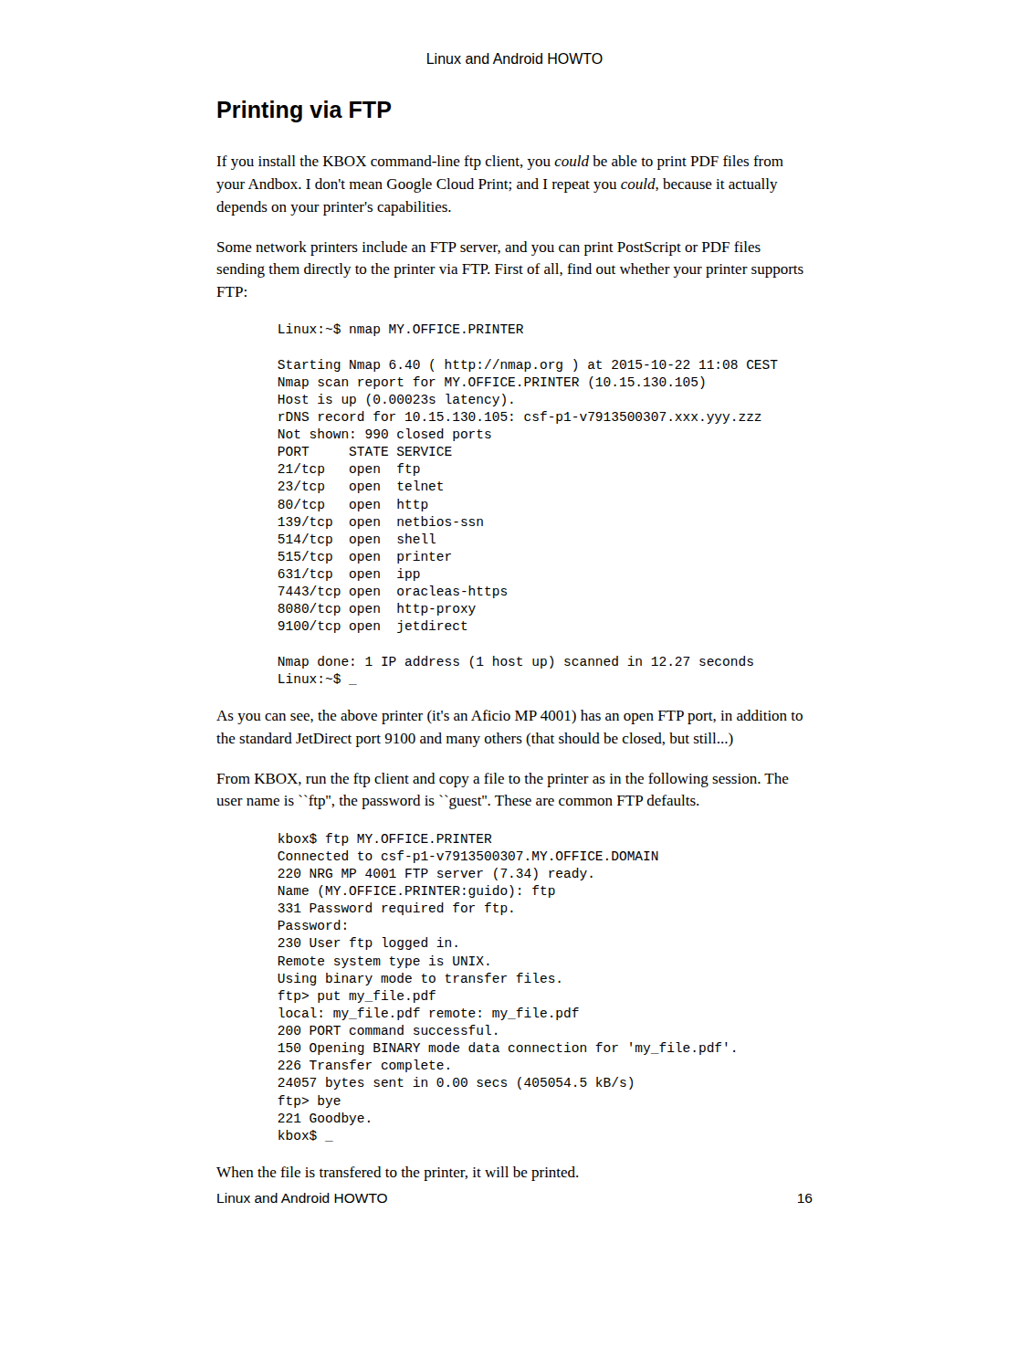Linux and Android HOWTO
Printing via FTP
If you install the KBOX command-line ftp client, you could be able to print PDF files from your Andbox. I don't mean Google Cloud Print; and I repeat you could, because it actually depends on your printer's capabilities.
Some network printers include an FTP server, and you can print PostScript or PDF files sending them directly to the printer via FTP. First of all, find out whether your printer supports FTP:
Linux:~$ nmap MY.OFFICE.PRINTER

Starting Nmap 6.40 ( http://nmap.org ) at 2015-10-22 11:08 CEST
Nmap scan report for MY.OFFICE.PRINTER (10.15.130.105)
Host is up (0.00023s latency).
rDNS record for 10.15.130.105: csf-p1-v7913500307.xxx.yyy.zzz
Not shown: 990 closed ports
PORT     STATE SERVICE
21/tcp   open  ftp
23/tcp   open  telnet
80/tcp   open  http
139/tcp  open  netbios-ssn
514/tcp  open  shell
515/tcp  open  printer
631/tcp  open  ipp
7443/tcp open  oracleas-https
8080/tcp open  http-proxy
9100/tcp open  jetdirect

Nmap done: 1 IP address (1 host up) scanned in 12.27 seconds
Linux:~$ _
As you can see, the above printer (it's an Aficio MP 4001) has an open FTP port, in addition to the standard JetDirect port 9100 and many others (that should be closed, but still...)
From KBOX, run the ftp client and copy a file to the printer as in the following session. The user name is ``ftp'', the password is ``guest''. These are common FTP defaults.
kbox$ ftp MY.OFFICE.PRINTER
Connected to csf-p1-v7913500307.MY.OFFICE.DOMAIN
220 NRG MP 4001 FTP server (7.34) ready.
Name (MY.OFFICE.PRINTER:guido): ftp
331 Password required for ftp.
Password:
230 User ftp logged in.
Remote system type is UNIX.
Using binary mode to transfer files.
ftp> put my_file.pdf
local: my_file.pdf remote: my_file.pdf
200 PORT command successful.
150 Opening BINARY mode data connection for 'my_file.pdf'.
226 Transfer complete.
24057 bytes sent in 0.00 secs (405054.5 kB/s)
ftp> bye
221 Goodbye.
kbox$ _
When the file is transfered to the printer, it will be printed.
Linux and Android HOWTO 16